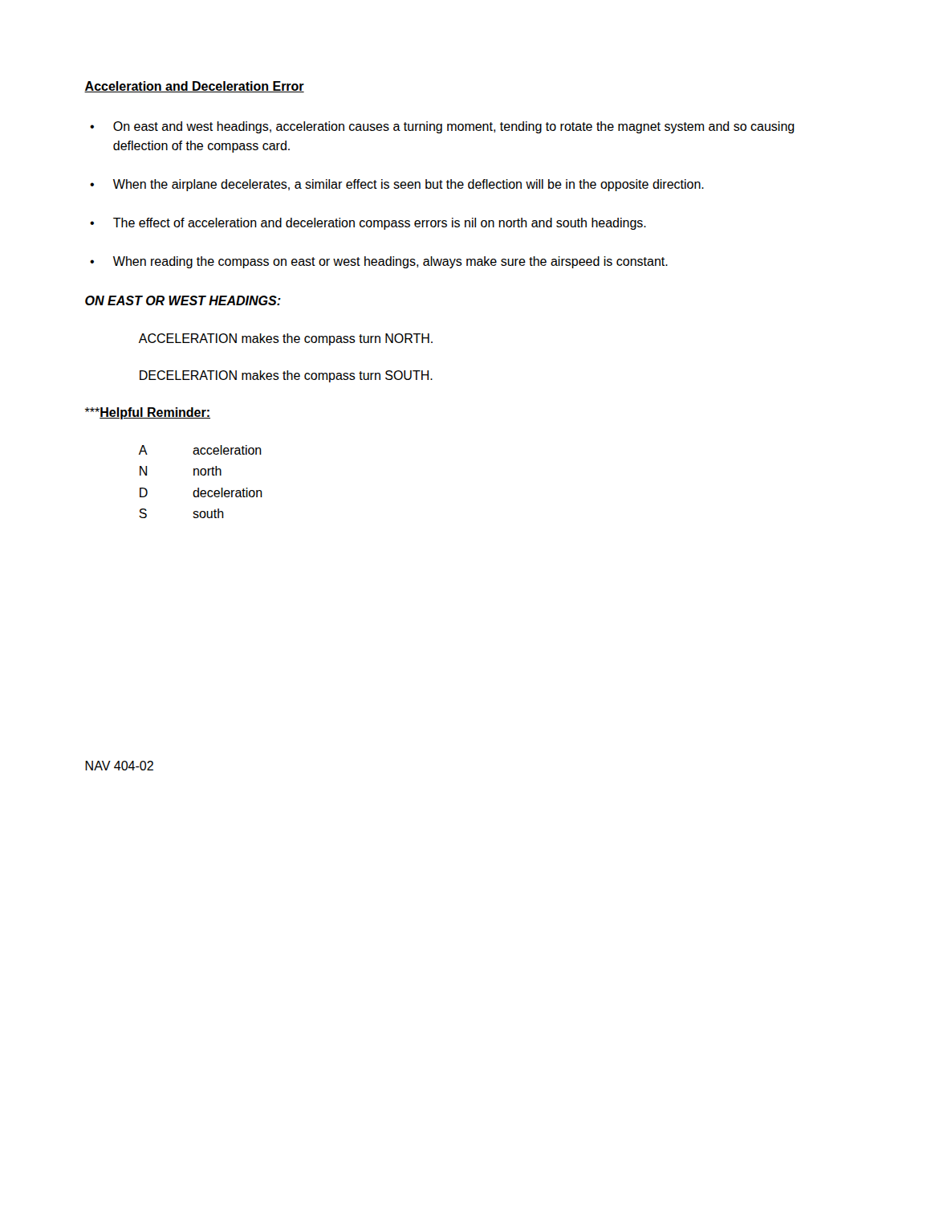Acceleration and Deceleration Error
On east and west headings, acceleration causes a turning moment, tending to rotate the magnet system and so causing deflection of the compass card.
When the airplane decelerates, a similar effect is seen but the deflection will be in the opposite direction.
The effect of acceleration and deceleration compass errors is nil on north and south headings.
When reading the compass on east or west headings, always make sure the airspeed is constant.
ON EAST OR WEST HEADINGS:
ACCELERATION makes the compass turn NORTH.
DECELERATION makes the compass turn SOUTH.
***Helpful Reminder:
| A | acceleration |
| N | north |
| D | deceleration |
| S | south |
NAV 404-02